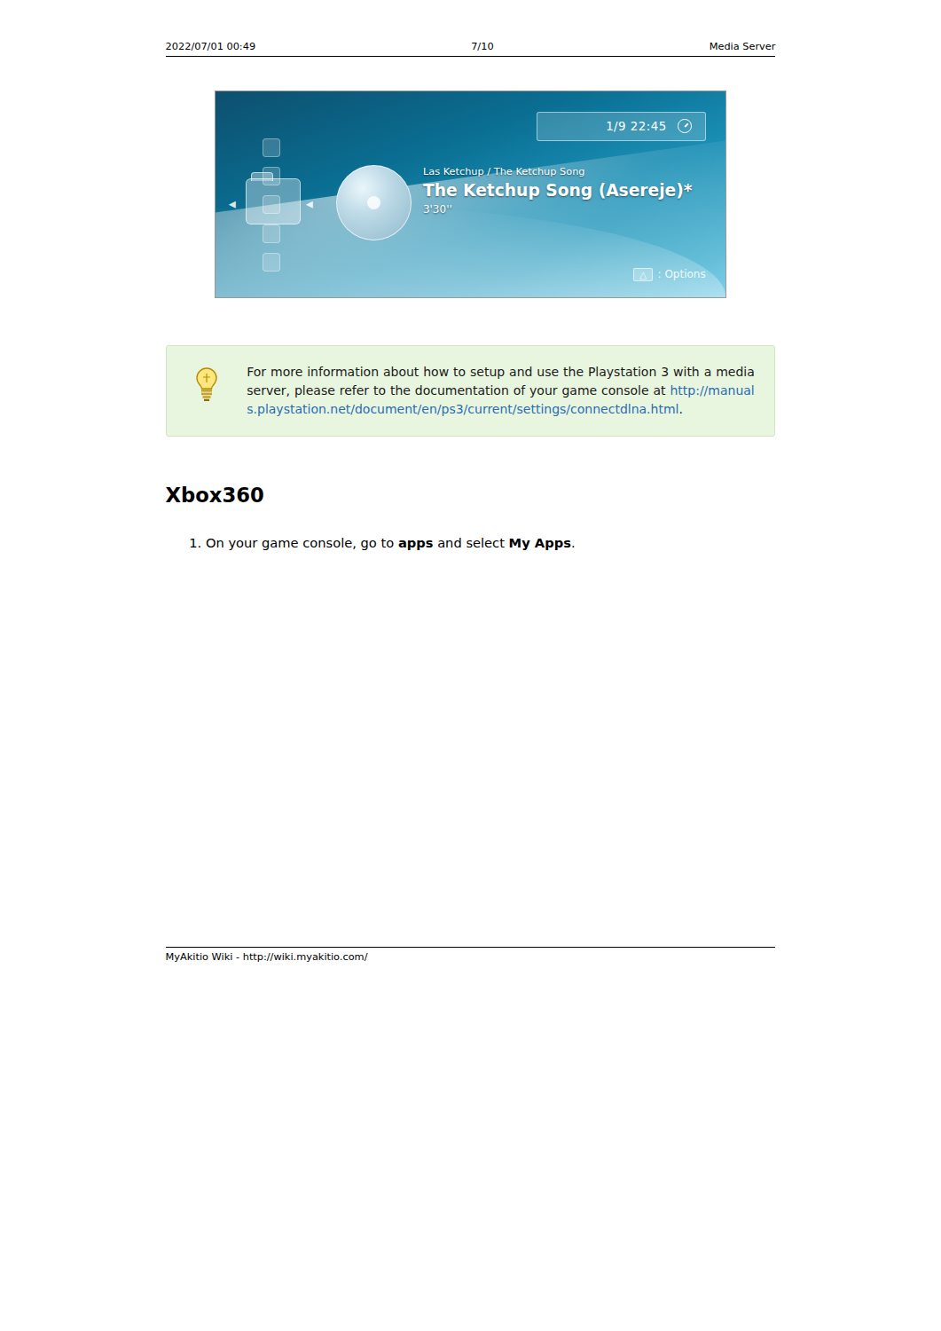2022/07/01 00:49
7/10
Media Server
1/9 22:45
◂
◂
Las Ketchup / The Ketchup Song
The Ketchup Song (Asereje)*
3'30''
△: Options
For more information about how to setup and use the Playstation 3 with a media server, please refer to the documentation of your game console at http://manuals.playstation.net/document/en/ps3/current/settings/connectdlna.html.
Xbox360
On your game console, go to apps and select My Apps.
MyAkitio Wiki - http://wiki.myakitio.com/